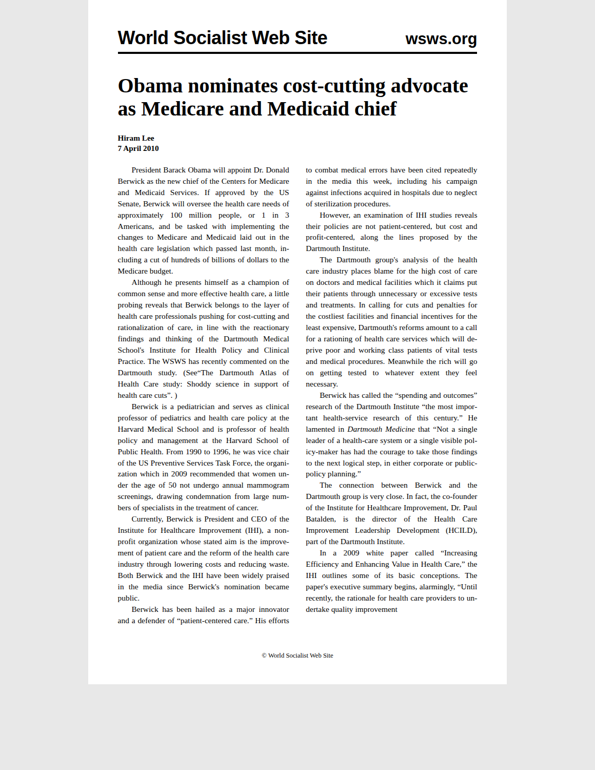World Socialist Web Site
wsws.org
Obama nominates cost-cutting advocate as Medicare and Medicaid chief
Hiram Lee
7 April 2010
President Barack Obama will appoint Dr. Donald Berwick as the new chief of the Centers for Medicare and Medicaid Services. If approved by the US Senate, Berwick will oversee the health care needs of approximately 100 million people, or 1 in 3 Americans, and be tasked with implementing the changes to Medicare and Medicaid laid out in the health care legislation which passed last month, including a cut of hundreds of billions of dollars to the Medicare budget.
Although he presents himself as a champion of common sense and more effective health care, a little probing reveals that Berwick belongs to the layer of health care professionals pushing for cost-cutting and rationalization of care, in line with the reactionary findings and thinking of the Dartmouth Medical School's Institute for Health Policy and Clinical Practice. The WSWS has recently commented on the Dartmouth study. (See“The Dartmouth Atlas of Health Care study: Shoddy science in support of health care cuts”. )
Berwick is a pediatrician and serves as clinical professor of pediatrics and health care policy at the Harvard Medical School and is professor of health policy and management at the Harvard School of Public Health. From 1990 to 1996, he was vice chair of the US Preventive Services Task Force, the organization which in 2009 recommended that women under the age of 50 not undergo annual mammogram screenings, drawing condemnation from large numbers of specialists in the treatment of cancer.
Currently, Berwick is President and CEO of the Institute for Healthcare Improvement (IHI), a non-profit organization whose stated aim is the improvement of patient care and the reform of the health care industry through lowering costs and reducing waste. Both Berwick and the IHI have been widely praised in the media since Berwick's nomination became public.
Berwick has been hailed as a major innovator and a defender of “patient-centered care.” His efforts to combat medical errors have been cited repeatedly in the media this week, including his campaign against infections acquired in hospitals due to neglect of sterilization procedures.
However, an examination of IHI studies reveals their policies are not patient-centered, but cost and profit-centered, along the lines proposed by the Dartmouth Institute.
The Dartmouth group's analysis of the health care industry places blame for the high cost of care on doctors and medical facilities which it claims put their patients through unnecessary or excessive tests and treatments. In calling for cuts and penalties for the costliest facilities and financial incentives for the least expensive, Dartmouth's reforms amount to a call for a rationing of health care services which will deprive poor and working class patients of vital tests and medical procedures. Meanwhile the rich will go on getting tested to whatever extent they feel necessary.
Berwick has called the “spending and outcomes” research of the Dartmouth Institute “the most important health-service research of this century.” He lamented in Dartmouth Medicine that “Not a single leader of a health-care system or a single visible policy-maker has had the courage to take those findings to the next logical step, in either corporate or public-policy planning.”
The connection between Berwick and the Dartmouth group is very close. In fact, the co-founder of the Institute for Healthcare Improvement, Dr. Paul Batalden, is the director of the Health Care Improvement Leadership Development (HCILD), part of the Dartmouth Institute.
In a 2009 white paper called “Increasing Efficiency and Enhancing Value in Health Care,” the IHI outlines some of its basic conceptions. The paper's executive summary begins, alarmingly, “Until recently, the rationale for health care providers to undertake quality improvement
© World Socialist Web Site